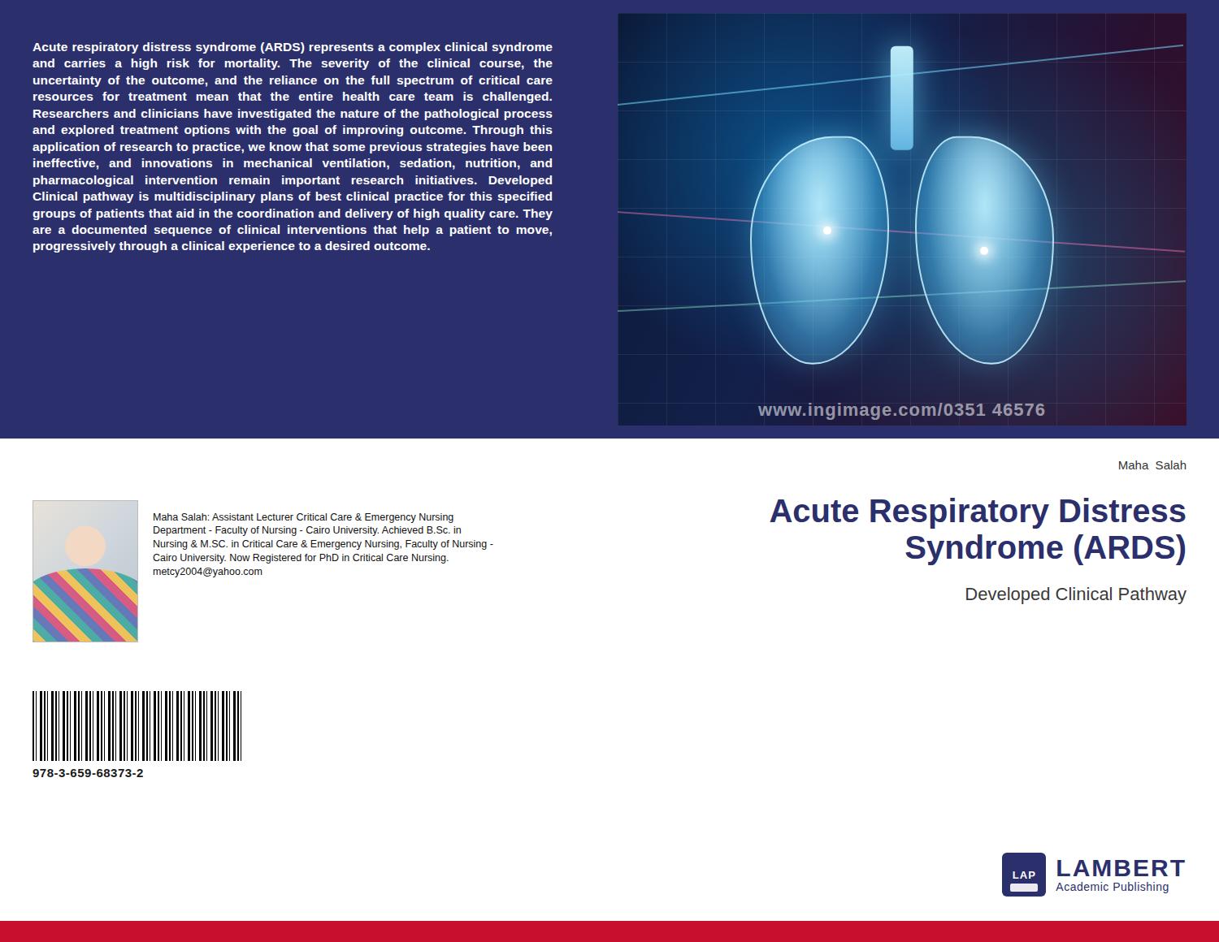Acute respiratory distress syndrome (ARDS) represents a complex clinical syndrome and carries a high risk for mortality. The severity of the clinical course, the uncertainty of the outcome, and the reliance on the full spectrum of critical care resources for treatment mean that the entire health care team is challenged. Researchers and clinicians have investigated the nature of the pathological process and explored treatment options with the goal of improving outcome. Through this application of research to practice, we know that some previous strategies have been ineffective, and innovations in mechanical ventilation, sedation, nutrition, and pharmacological intervention remain important research initiatives. Developed Clinical pathway is multidisciplinary plans of best clinical practice for this specified groups of patients that aid in the coordination and delivery of high quality care. They are a documented sequence of clinical interventions that help a patient to move, progressively through a clinical experience to a desired outcome.
www.ingimage.com/0351 46576
Maha Salah: Assistant Lecturer Critical Care & Emergency Nursing Department - Faculty of Nursing - Cairo University. Achieved B.Sc. in Nursing & M.SC. in Critical Care & Emergency Nursing, Faculty of Nursing - Cairo University. Now Registered for PhD in Critical Care Nursing. metcy2004@yahoo.com
978-3-659-68373-2
Maha Salah
Acute Respiratory Distress
Syndrome (ARDS)
Developed Clinical Pathway
LAP
LAMBERT
Academic Publishing